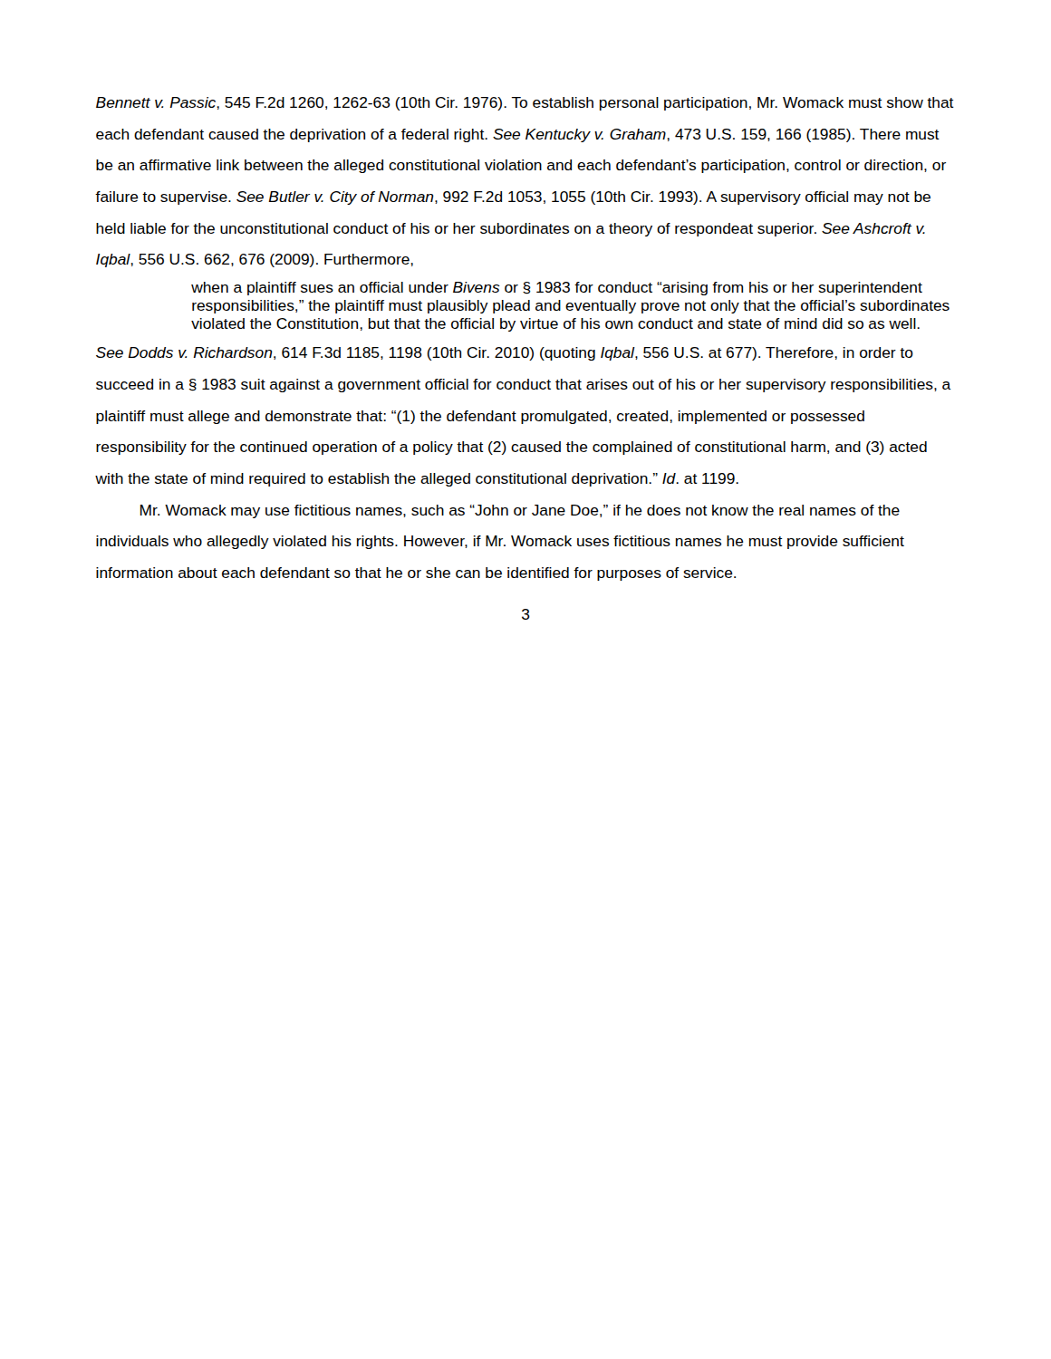Bennett v. Passic, 545 F.2d 1260, 1262-63 (10th Cir. 1976). To establish personal participation, Mr. Womack must show that each defendant caused the deprivation of a federal right. See Kentucky v. Graham, 473 U.S. 159, 166 (1985). There must be an affirmative link between the alleged constitutional violation and each defendant’s participation, control or direction, or failure to supervise. See Butler v. City of Norman, 992 F.2d 1053, 1055 (10th Cir. 1993). A supervisory official may not be held liable for the unconstitutional conduct of his or her subordinates on a theory of respondeat superior. See Ashcroft v. Iqbal, 556 U.S. 662, 676 (2009). Furthermore,
when a plaintiff sues an official under Bivens or § 1983 for conduct “arising from his or her superintendent responsibilities,” the plaintiff must plausibly plead and eventually prove not only that the official’s subordinates violated the Constitution, but that the official by virtue of his own conduct and state of mind did so as well.
See Dodds v. Richardson, 614 F.3d 1185, 1198 (10th Cir. 2010) (quoting Iqbal, 556 U.S. at 677). Therefore, in order to succeed in a § 1983 suit against a government official for conduct that arises out of his or her supervisory responsibilities, a plaintiff must allege and demonstrate that: “(1) the defendant promulgated, created, implemented or possessed responsibility for the continued operation of a policy that (2) caused the complained of constitutional harm, and (3) acted with the state of mind required to establish the alleged constitutional deprivation.” Id. at 1199.
Mr. Womack may use fictitious names, such as “John or Jane Doe,” if he does not know the real names of the individuals who allegedly violated his rights. However, if Mr. Womack uses fictitious names he must provide sufficient information about each defendant so that he or she can be identified for purposes of service.
3